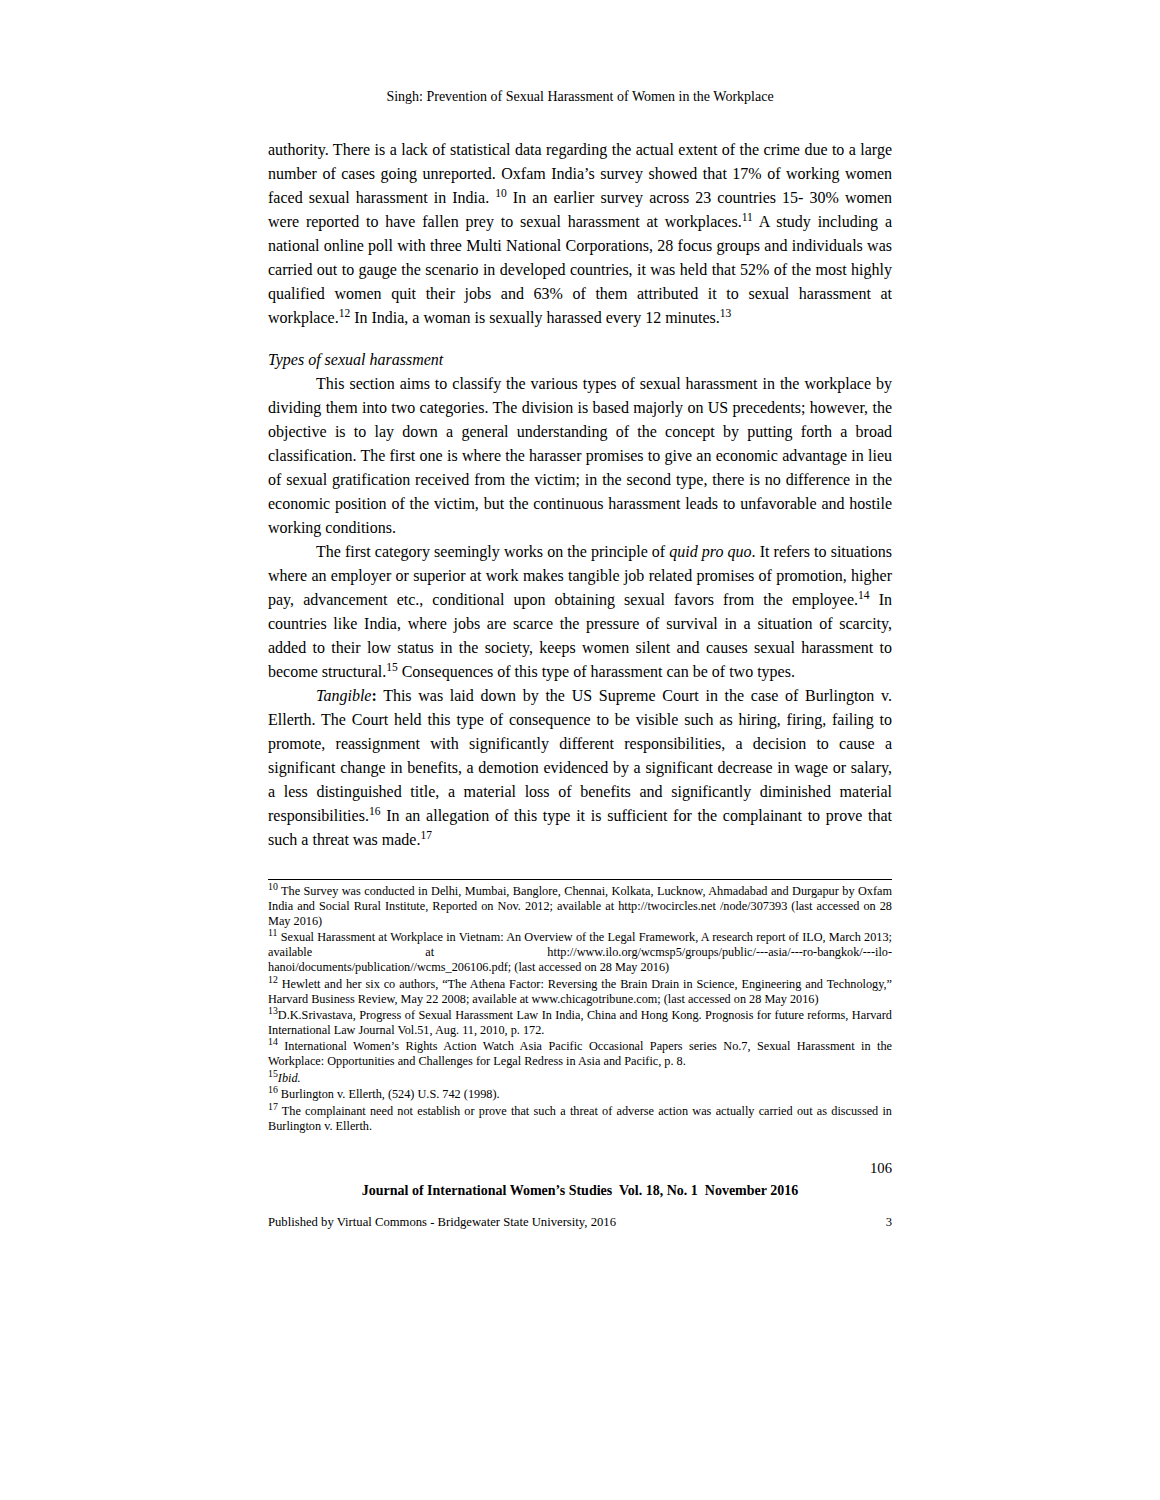Singh: Prevention of Sexual Harassment of Women in the Workplace
authority. There is a lack of statistical data regarding the actual extent of the crime due to a large number of cases going unreported. Oxfam India’s survey showed that 17% of working women faced sexual harassment in India. 10 In an earlier survey across 23 countries 15- 30% women were reported to have fallen prey to sexual harassment at workplaces.11 A study including a national online poll with three Multi National Corporations, 28 focus groups and individuals was carried out to gauge the scenario in developed countries, it was held that 52% of the most highly qualified women quit their jobs and 63% of them attributed it to sexual harassment at workplace.12 In India, a woman is sexually harassed every 12 minutes.13
Types of sexual harassment
This section aims to classify the various types of sexual harassment in the workplace by dividing them into two categories. The division is based majorly on US precedents; however, the objective is to lay down a general understanding of the concept by putting forth a broad classification. The first one is where the harasser promises to give an economic advantage in lieu of sexual gratification received from the victim; in the second type, there is no difference in the economic position of the victim, but the continuous harassment leads to unfavorable and hostile working conditions.
The first category seemingly works on the principle of quid pro quo. It refers to situations where an employer or superior at work makes tangible job related promises of promotion, higher pay, advancement etc., conditional upon obtaining sexual favors from the employee.14 In countries like India, where jobs are scarce the pressure of survival in a situation of scarcity, added to their low status in the society, keeps women silent and causes sexual harassment to become structural.15 Consequences of this type of harassment can be of two types.
Tangible: This was laid down by the US Supreme Court in the case of Burlington v. Ellerth. The Court held this type of consequence to be visible such as hiring, firing, failing to promote, reassignment with significantly different responsibilities, a decision to cause a significant change in benefits, a demotion evidenced by a significant decrease in wage or salary, a less distinguished title, a material loss of benefits and significantly diminished material responsibilities.16 In an allegation of this type it is sufficient for the complainant to prove that such a threat was made.17
10 The Survey was conducted in Delhi, Mumbai, Banglore, Chennai, Kolkata, Lucknow, Ahmadabad and Durgapur by Oxfam India and Social Rural Institute, Reported on Nov. 2012; available at http://twocircles.net /node/307393 (last accessed on 28 May 2016)
11 Sexual Harassment at Workplace in Vietnam: An Overview of the Legal Framework, A research report of ILO, March 2013; available at http://www.ilo.org/wcmsp5/groups/public/---asia/---ro-bangkok/---ilo-hanoi/documents/publication//wcms_206106.pdf; (last accessed on 28 May 2016)
12 Hewlett and her six co authors, “The Athena Factor: Reversing the Brain Drain in Science, Engineering and Technology,” Harvard Business Review, May 22 2008; available at www.chicagotribune.com; (last accessed on 28 May 2016)
13D.K.Srivastava, Progress of Sexual Harassment Law In India, China and Hong Kong. Prognosis for future reforms, Harvard International Law Journal Vol.51, Aug. 11, 2010, p. 172.
14 International Women’s Rights Action Watch Asia Pacific Occasional Papers series No.7, Sexual Harassment in the Workplace: Opportunities and Challenges for Legal Redress in Asia and Pacific, p. 8.
15Ibid.
16 Burlington v. Ellerth, (524) U.S. 742 (1998).
17 The complainant need not establish or prove that such a threat of adverse action was actually carried out as discussed in Burlington v. Ellerth.
106
Journal of International Women’s Studies Vol. 18, No. 1 November 2016
Published by Virtual Commons - Bridgewater State University, 2016
3